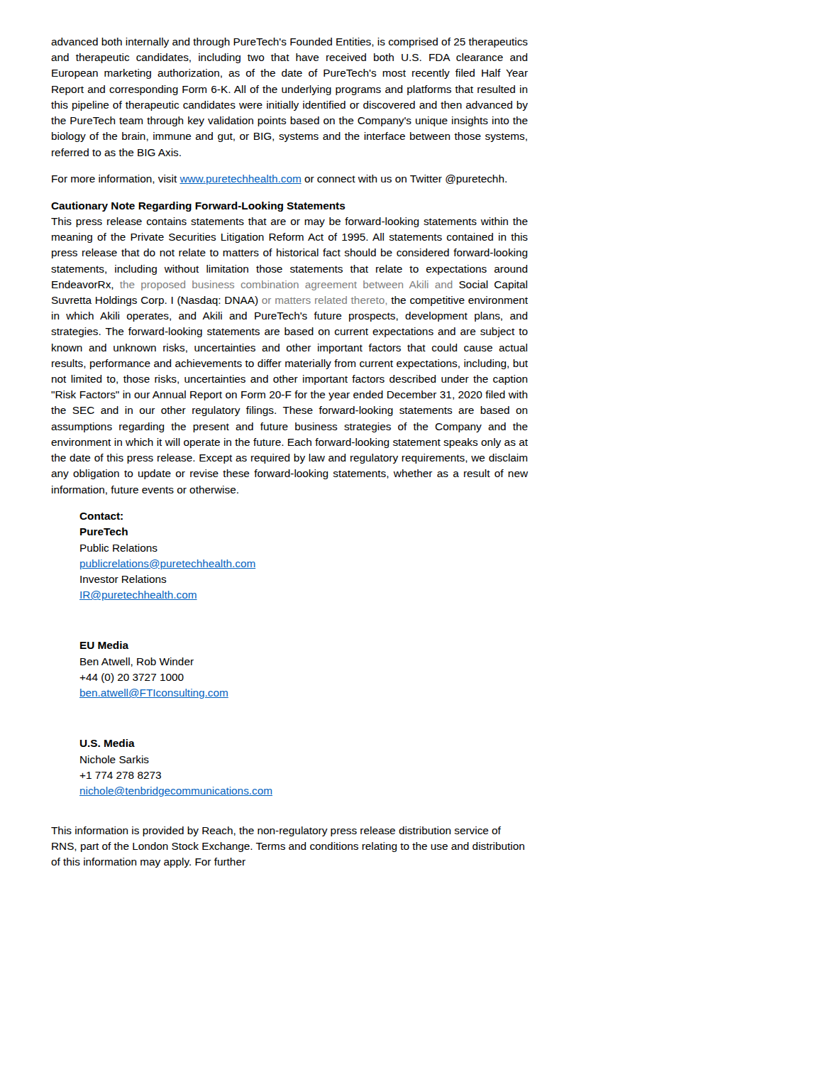advanced both internally and through PureTech's Founded Entities, is comprised of 25 therapeutics and therapeutic candidates, including two that have received both U.S. FDA clearance and European marketing authorization, as of the date of PureTech's most recently filed Half Year Report and corresponding Form 6-K. All of the underlying programs and platforms that resulted in this pipeline of therapeutic candidates were initially identified or discovered and then advanced by the PureTech team through key validation points based on the Company's unique insights into the biology of the brain, immune and gut, or BIG, systems and the interface between those systems, referred to as the BIG Axis.
For more information, visit www.puretechhealth.com or connect with us on Twitter @puretechh.
Cautionary Note Regarding Forward-Looking Statements
This press release contains statements that are or may be forward-looking statements within the meaning of the Private Securities Litigation Reform Act of 1995. All statements contained in this press release that do not relate to matters of historical fact should be considered forward-looking statements, including without limitation those statements that relate to expectations around EndeavorRx, the proposed business combination agreement between Akili and Social Capital Suvretta Holdings Corp. I (Nasdaq: DNAA) or matters related thereto, the competitive environment in which Akili operates, and Akili and PureTech's future prospects, development plans, and strategies. The forward-looking statements are based on current expectations and are subject to known and unknown risks, uncertainties and other important factors that could cause actual results, performance and achievements to differ materially from current expectations, including, but not limited to, those risks, uncertainties and other important factors described under the caption "Risk Factors" in our Annual Report on Form 20-F for the year ended December 31, 2020 filed with the SEC and in our other regulatory filings. These forward-looking statements are based on assumptions regarding the present and future business strategies of the Company and the environment in which it will operate in the future. Each forward-looking statement speaks only as at the date of this press release. Except as required by law and regulatory requirements, we disclaim any obligation to update or revise these forward-looking statements, whether as a result of new information, future events or otherwise.
Contact:
PureTech
Public Relations
publicrelations@puretechhealth.com
Investor Relations
IR@puretechhealth.com
EU Media
Ben Atwell, Rob Winder
+44 (0) 20 3727 1000
ben.atwell@FTIconsulting.com
U.S. Media
Nichole Sarkis
+1 774 278 8273
nichole@tenbridgecommunications.com
This information is provided by Reach, the non-regulatory press release distribution service of RNS, part of the London Stock Exchange. Terms and conditions relating to the use and distribution of this information may apply. For further